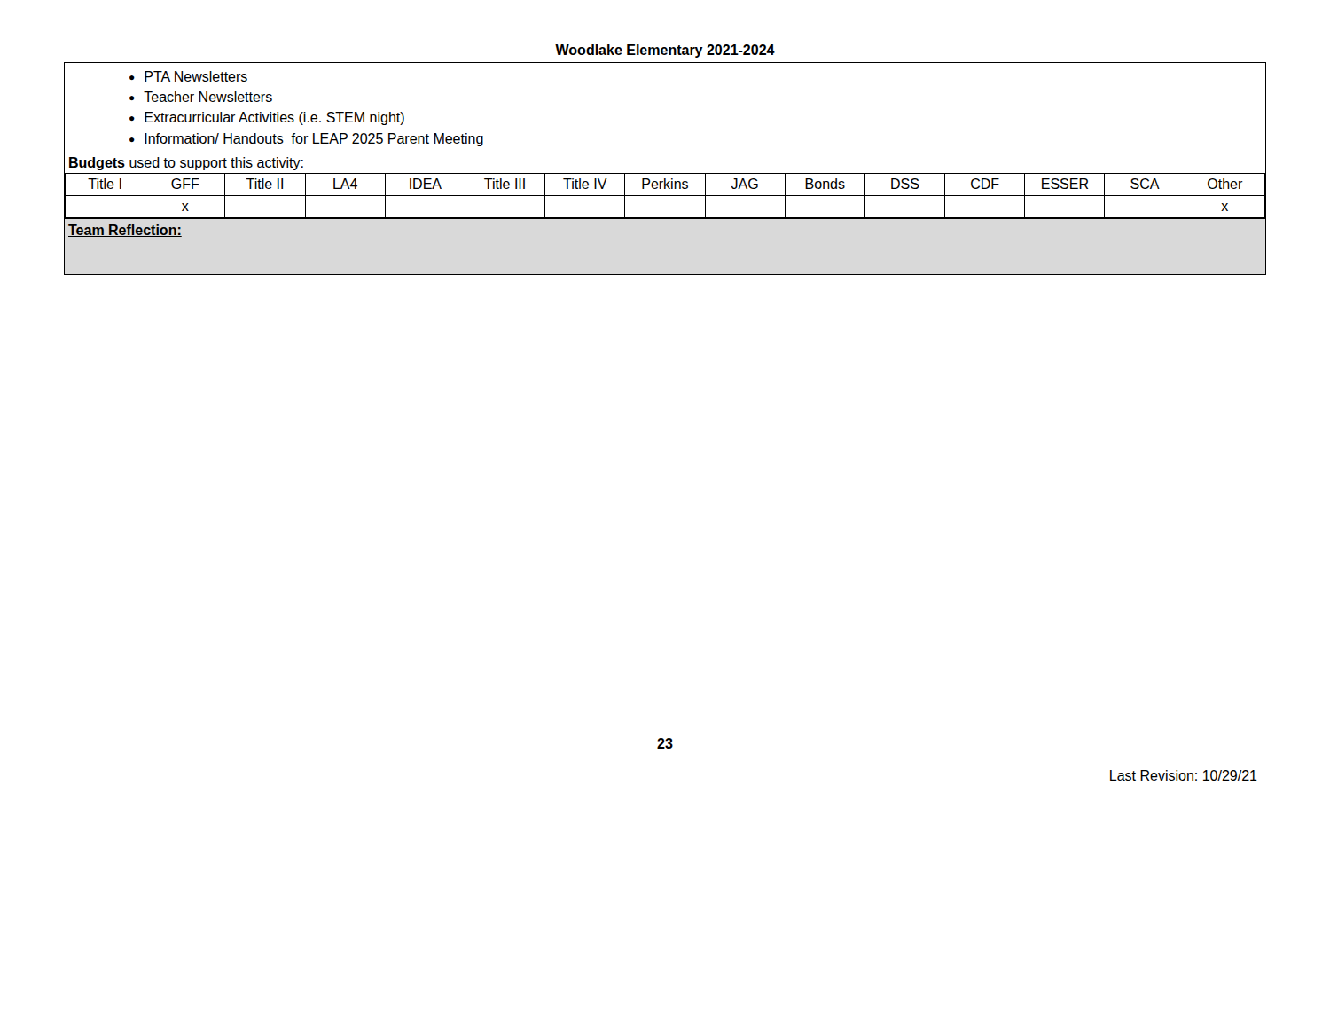Woodlake Elementary 2021-2024
PTA Newsletters
Teacher Newsletters
Extracurricular Activities (i.e. STEM night)
Information/ Handouts for LEAP 2025 Parent Meeting
Budgets used to support this activity:
| Title I | GFF | Title II | LA4 | IDEA | Title III | Title IV | Perkins | JAG | Bonds | DSS | CDF | ESSER | SCA | Other |
| | x | | | | | | | | | | | | | x |
Team Reflection:
23
Last Revision: 10/29/21